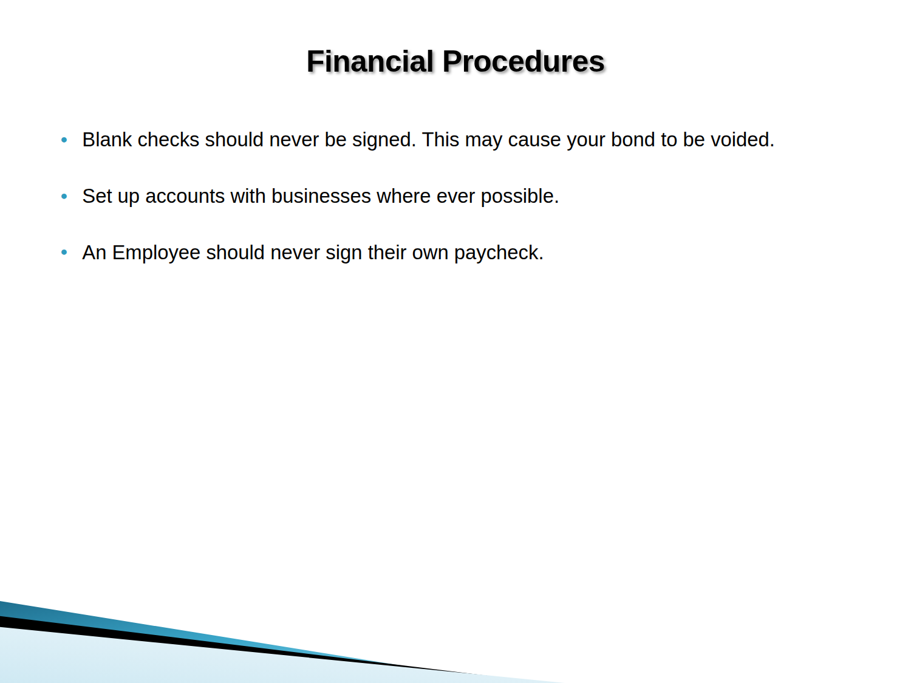Financial Procedures
Blank checks should never be signed. This may cause your bond to be voided.
Set up accounts with businesses where ever possible.
An Employee should never sign their own paycheck.